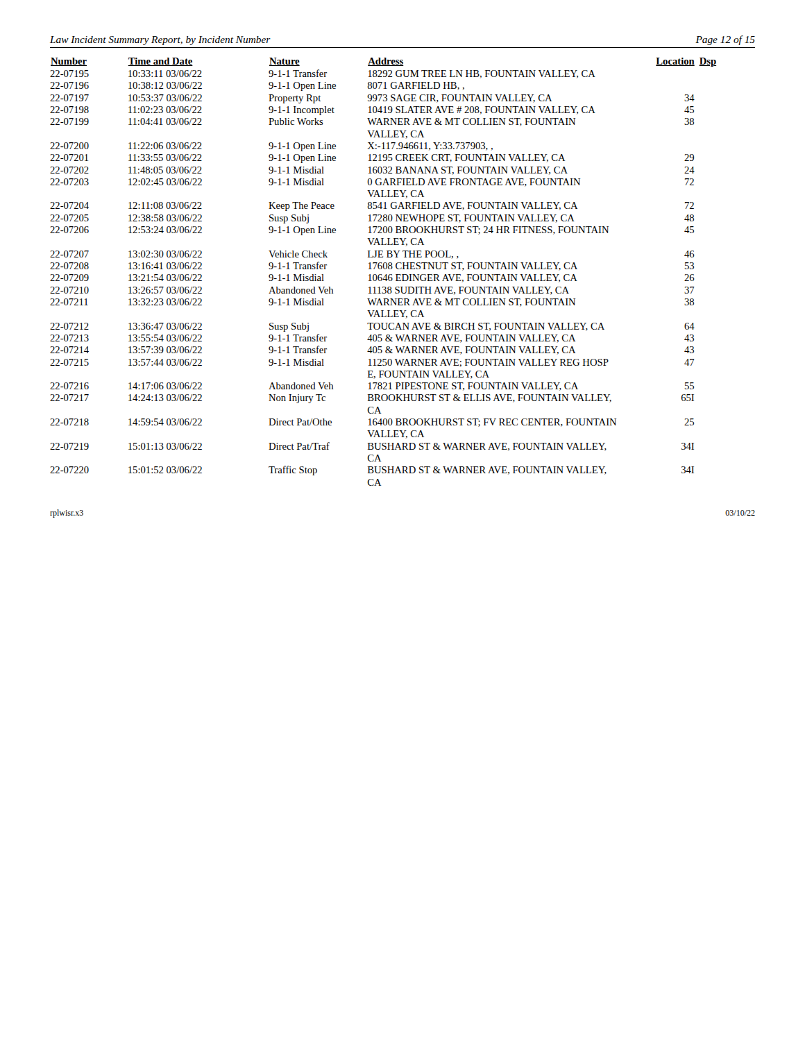Law Incident Summary Report, by Incident Number
Page 12 of 15
| Number | Time and Date | Nature | Address | Location | Dsp |
| --- | --- | --- | --- | --- | --- |
| 22-07195 | 10:33:11 03/06/22 | 9-1-1 Transfer | 18292 GUM TREE LN HB, FOUNTAIN VALLEY, CA | | |
| 22-07196 | 10:38:12 03/06/22 | 9-1-1 Open Line | 8071 GARFIELD HB, , | | |
| 22-07197 | 10:53:37 03/06/22 | Property Rpt | 9973 SAGE CIR, FOUNTAIN VALLEY, CA | 34 | |
| 22-07198 | 11:02:23 03/06/22 | 9-1-1 Incomplet | 10419 SLATER AVE # 208, FOUNTAIN VALLEY, CA | 45 | |
| 22-07199 | 11:04:41 03/06/22 | Public Works | WARNER AVE & MT COLLIEN ST, FOUNTAIN VALLEY, CA | 38 | |
| 22-07200 | 11:22:06 03/06/22 | 9-1-1 Open Line | X:-117.946611, Y:33.737903, , | | |
| 22-07201 | 11:33:55 03/06/22 | 9-1-1 Open Line | 12195 CREEK CRT, FOUNTAIN VALLEY, CA | 29 | |
| 22-07202 | 11:48:05 03/06/22 | 9-1-1 Misdial | 16032 BANANA ST, FOUNTAIN VALLEY, CA | 24 | |
| 22-07203 | 12:02:45 03/06/22 | 9-1-1 Misdial | 0 GARFIELD AVE FRONTAGE AVE, FOUNTAIN VALLEY, CA | 72 | |
| 22-07204 | 12:11:08 03/06/22 | Keep The Peace | 8541 GARFIELD AVE, FOUNTAIN VALLEY, CA | 72 | |
| 22-07205 | 12:38:58 03/06/22 | Susp Subj | 17280 NEWHOPE ST, FOUNTAIN VALLEY, CA | 48 | |
| 22-07206 | 12:53:24 03/06/22 | 9-1-1 Open Line | 17200 BROOKHURST ST; 24 HR FITNESS, FOUNTAIN VALLEY, CA | 45 | |
| 22-07207 | 13:02:30 03/06/22 | Vehicle Check | LJE BY THE POOL, , | 46 | |
| 22-07208 | 13:16:41 03/06/22 | 9-1-1 Transfer | 17608 CHESTNUT ST, FOUNTAIN VALLEY, CA | 53 | |
| 22-07209 | 13:21:54 03/06/22 | 9-1-1 Misdial | 10646 EDINGER AVE, FOUNTAIN VALLEY, CA | 26 | |
| 22-07210 | 13:26:57 03/06/22 | Abandoned Veh | 11138 SUDITH AVE, FOUNTAIN VALLEY, CA | 37 | |
| 22-07211 | 13:32:23 03/06/22 | 9-1-1 Misdial | WARNER AVE & MT COLLIEN ST, FOUNTAIN VALLEY, CA | 38 | |
| 22-07212 | 13:36:47 03/06/22 | Susp Subj | TOUCAN AVE & BIRCH ST, FOUNTAIN VALLEY, CA | 64 | |
| 22-07213 | 13:55:54 03/06/22 | 9-1-1 Transfer | 405 & WARNER AVE, FOUNTAIN VALLEY, CA | 43 | |
| 22-07214 | 13:57:39 03/06/22 | 9-1-1 Transfer | 405 & WARNER AVE, FOUNTAIN VALLEY, CA | 43 | |
| 22-07215 | 13:57:44 03/06/22 | 9-1-1 Misdial | 11250 WARNER AVE; FOUNTAIN VALLEY REG HOSP E, FOUNTAIN VALLEY, CA | 47 | |
| 22-07216 | 14:17:06 03/06/22 | Abandoned Veh | 17821 PIPESTONE ST, FOUNTAIN VALLEY, CA | 55 | |
| 22-07217 | 14:24:13 03/06/22 | Non Injury Tc | BROOKHURST ST & ELLIS AVE, FOUNTAIN VALLEY, CA | 65I | |
| 22-07218 | 14:59:54 03/06/22 | Direct Pat/Othe | 16400 BROOKHURST ST; FV REC CENTER, FOUNTAIN VALLEY, CA | 25 | |
| 22-07219 | 15:01:13 03/06/22 | Direct Pat/Traf | BUSHARD ST & WARNER AVE, FOUNTAIN VALLEY, CA | 34I | |
| 22-07220 | 15:01:52 03/06/22 | Traffic Stop | BUSHARD ST & WARNER AVE, FOUNTAIN VALLEY, CA | 34I | |
rplwisr.x3
03/10/22